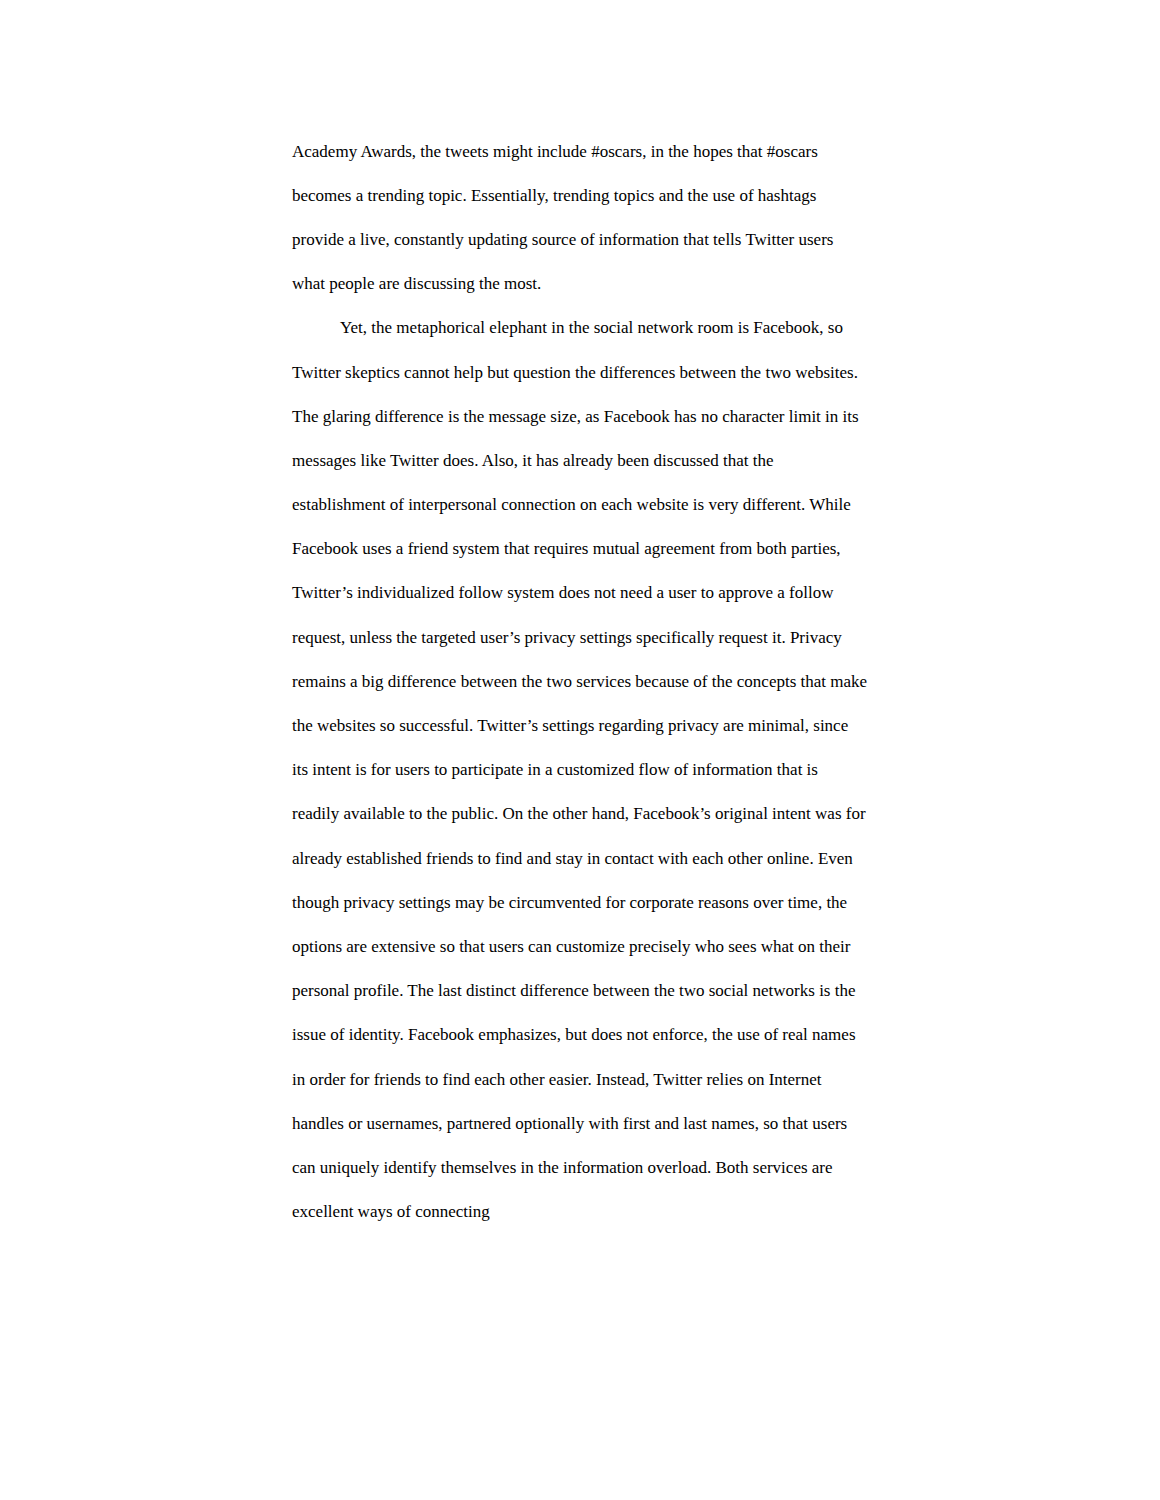Academy Awards, the tweets might include #oscars, in the hopes that #oscars becomes a trending topic. Essentially, trending topics and the use of hashtags provide a live, constantly updating source of information that tells Twitter users what people are discussing the most.
Yet, the metaphorical elephant in the social network room is Facebook, so Twitter skeptics cannot help but question the differences between the two websites. The glaring difference is the message size, as Facebook has no character limit in its messages like Twitter does. Also, it has already been discussed that the establishment of interpersonal connection on each website is very different. While Facebook uses a friend system that requires mutual agreement from both parties, Twitter’s individualized follow system does not need a user to approve a follow request, unless the targeted user’s privacy settings specifically request it. Privacy remains a big difference between the two services because of the concepts that make the websites so successful. Twitter’s settings regarding privacy are minimal, since its intent is for users to participate in a customized flow of information that is readily available to the public. On the other hand, Facebook’s original intent was for already established friends to find and stay in contact with each other online. Even though privacy settings may be circumvented for corporate reasons over time, the options are extensive so that users can customize precisely who sees what on their personal profile. The last distinct difference between the two social networks is the issue of identity. Facebook emphasizes, but does not enforce, the use of real names in order for friends to find each other easier. Instead, Twitter relies on Internet handles or usernames, partnered optionally with first and last names, so that users can uniquely identify themselves in the information overload. Both services are excellent ways of connecting